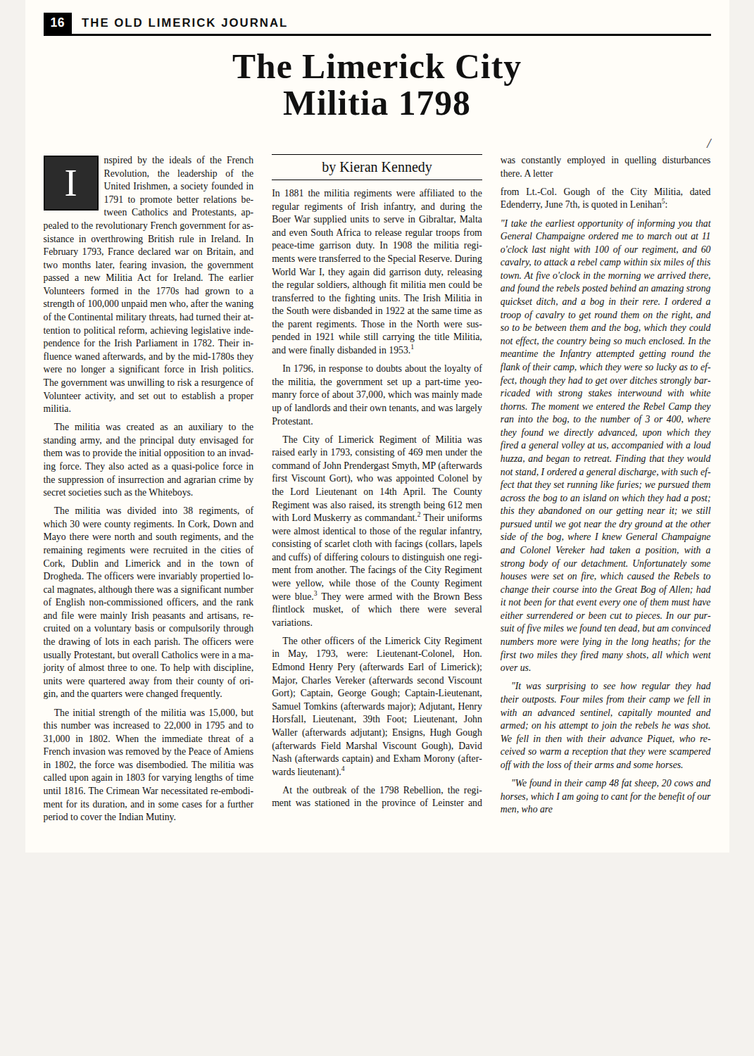16
The Old Limerick Journal
The Limerick City Militia 1798
/
I
nspired by the ideals of the French Revolution, the leadership of the United Irishmen, a society founded in 1791 to promote better relations between Catholics and Protestants, appealed to the revolutionary French government for assistance in overthrowing British rule in Ireland. In February 1793, France declared war on Britain, and two months later, fearing invasion, the government passed a new Militia Act for Ireland. The earlier Volunteers formed in the 1770s had grown to a strength of 100,000 unpaid men who, after the waning of the Continental military threats, had turned their attention to political reform, achieving legislative independence for the Irish Parliament in 1782. Their influence waned afterwards, and by the mid-1780s they were no longer a significant force in Irish politics. The government was unwilling to risk a resurgence of Volunteer activity, and set out to establish a proper militia.
The militia was created as an auxiliary to the standing army, and the principal duty envisaged for them was to provide the initial opposition to an invading force. They also acted as a quasi-police force in the suppression of insurrection and agrarian crime by secret societies such as the Whiteboys.
The militia was divided into 38 regiments, of which 30 were county regiments. In Cork, Down and Mayo there were north and south regiments, and the remaining regiments were recruited in the cities of Cork, Dublin and Limerick and in the town of Drogheda. The officers were invariably propertied local magnates, although there was a significant number of English non-commissioned officers, and the rank and file were mainly Irish peasants and artisans, recruited on a voluntary basis or compulsorily through the drawing of lots in each parish. The officers were usually Protestant, but overall Catholics were in a majority of almost three to one. To help with discipline, units were quartered away from their county of origin, and the quarters were changed frequently.
The initial strength of the militia was 15,000, but this number was increased to 22,000 in 1795 and to 31,000 in 1802. When the immediate threat of a French invasion was removed by the Peace of Amiens in 1802, the force was disembodied. The militia was called upon again in 1803 for varying lengths of time until 1816. The Crimean War necessitated re-embodiment for its duration, and in some cases for a further period to cover the Indian Mutiny.
by Kieran Kennedy
In 1881 the militia regiments were affiliated to the regular regiments of Irish infantry, and during the Boer War supplied units to serve in Gibraltar, Malta and even South Africa to release regular troops from peace-time garrison duty. In 1908 the militia regiments were transferred to the Special Reserve. During World War I, they again did garrison duty, releasing the regular soldiers, although fit militia men could be transferred to the fighting units. The Irish Militia in the South were disbanded in 1922 at the same time as the parent regiments. Those in the North were suspended in 1921 while still carrying the title Militia, and were finally disbanded in 1953.1
In 1796, in response to doubts about the loyalty of the militia, the government set up a part-time yeomanry force of about 37,000, which was mainly made up of landlords and their own tenants, and was largely Protestant.
The City of Limerick Regiment of Militia was raised early in 1793, consisting of 469 men under the command of John Prendergast Smyth, MP (afterwards first Viscount Gort), who was appointed Colonel by the Lord Lieutenant on 14th April. The County Regiment was also raised, its strength being 612 men with Lord Muskerry as commandant.2 Their uniforms were almost identical to those of the regular infantry, consisting of scarlet cloth with facings (collars, lapels and cuffs) of differing colours to distinguish one regiment from another. The facings of the City Regiment were yellow, while those of the County Regiment were blue.3 They were armed with the Brown Bess flintlock musket, of which there were several variations.
The other officers of the Limerick City Regiment in May, 1793, were: Lieutenant-Colonel, Hon. Edmond Henry Pery (afterwards Earl of Limerick); Major, Charles Vereker (afterwards second Viscount Gort); Captain, George Gough; Captain-Lieutenant, Samuel Tomkins (afterwards major); Adjutant, Henry Horsfall, Lieutenant, 39th Foot; Lieutenant, John Waller (afterwards adjutant); Ensigns, Hugh Gough (afterwards Field Marshal Viscount Gough), David Nash (afterwards captain) and Exham Morony (afterwards lieutenant).4
At the outbreak of the 1798 Rebellion, the regiment was stationed in the province of Leinster and was constantly employed in quelling disturbances there. A letter
from Lt.-Col. Gough of the City Militia, dated Edenderry, June 7th, is quoted in Lenihan5:
"I take the earliest opportunity of informing you that General Champaigne ordered me to march out at 11 o'clock last night with 100 of our regiment, and 60 cavalry, to attack a rebel camp within six miles of this town. At five o'clock in the morning we arrived there, and found the rebels posted behind an amazing strong quickset ditch, and a bog in their rere. I ordered a troop of cavalry to get round them on the right, and so to be between them and the bog, which they could not effect, the country being so much enclosed. In the meantime the Infantry attempted getting round the flank of their camp, which they were so lucky as to effect, though they had to get over ditches strongly barricaded with strong stakes interwound with white thorns. The moment we entered the Rebel Camp they ran into the bog, to the number of 3 or 400, where they found we directly advanced, upon which they fired a general volley at us, accompanied with a loud huzza, and began to retreat. Finding that they would not stand, I ordered a general discharge, with such effect that they set running like furies; we pursued them across the bog to an island on which they had a post; this they abandoned on our getting near it; we still pursued until we got near the dry ground at the other side of the bog, where I knew General Champaigne and Colonel Vereker had taken a position, with a strong body of our detachment. Unfortunately some houses were set on fire, which caused the Rebels to change their course into the Great Bog of Allen; had it not been for that event every one of them must have either surrendered or been cut to pieces. In our pursuit of five miles we found ten dead, but am convinced numbers more were lying in the long heaths; for the first two miles they fired many shots, all which went over us.
"It was surprising to see how regular they had their outposts. Four miles from their camp we fell in with an advanced sentinel, capitally mounted and armed; on his attempt to join the rebels he was shot. We fell in then with their advance Piquet, who received so warm a reception that they were scampered off with the loss of their arms and some horses.
"We found in their camp 48 fat sheep, 20 cows and horses, which I am going to cant for the benefit of our men, who are